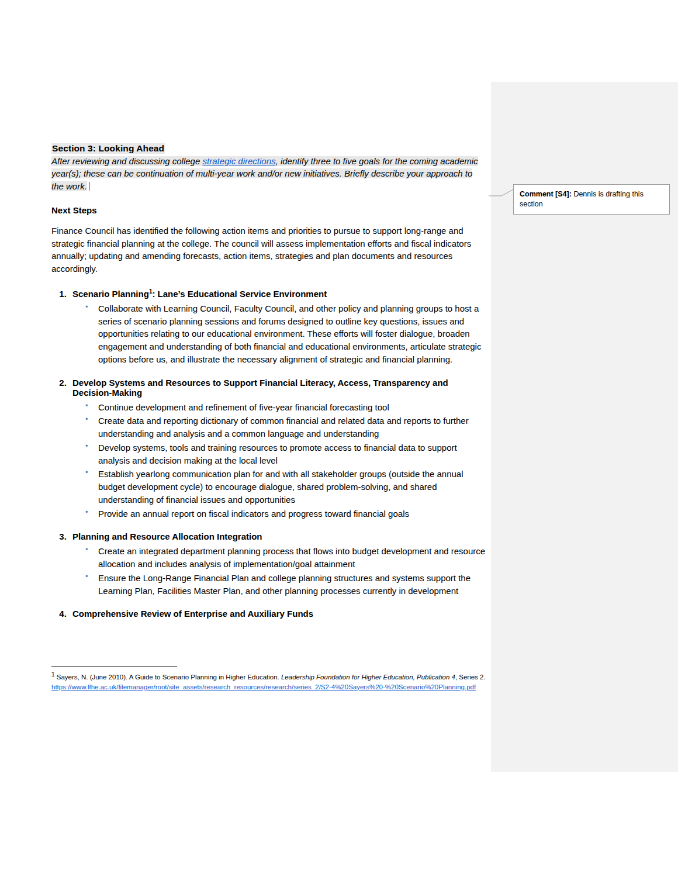Comment [S4]: Dennis is drafting this section
Section 3: Looking Ahead
After reviewing and discussing college strategic directions, identify three to five goals for the coming academic year(s); these can be continuation of multi-year work and/or new initiatives. Briefly describe your approach to the work.
Next Steps
Finance Council has identified the following action items and priorities to pursue to support long-range and strategic financial planning at the college. The council will assess implementation efforts and fiscal indicators annually; updating and amending forecasts, action items, strategies and plan documents and resources accordingly.
Scenario Planning1: Lane’s Educational Service Environment
Collaborate with Learning Council, Faculty Council, and other policy and planning groups to host a series of scenario planning sessions and forums designed to outline key questions, issues and opportunities relating to our educational environment. These efforts will foster dialogue, broaden engagement and understanding of both financial and educational environments, articulate strategic options before us, and illustrate the necessary alignment of strategic and financial planning.
Develop Systems and Resources to Support Financial Literacy, Access, Transparency and Decision-Making
Continue development and refinement of five-year financial forecasting tool
Create data and reporting dictionary of common financial and related data and reports to further understanding and analysis and a common language and understanding
Develop systems, tools and training resources to promote access to financial data to support analysis and decision making at the local level
Establish yearlong communication plan for and with all stakeholder groups (outside the annual budget development cycle) to encourage dialogue, shared problem-solving, and shared understanding of financial issues and opportunities
Provide an annual report on fiscal indicators and progress toward financial goals
Planning and Resource Allocation Integration
Create an integrated department planning process that flows into budget development and resource allocation and includes analysis of implementation/goal attainment
Ensure the Long-Range Financial Plan and college planning structures and systems support the Learning Plan, Facilities Master Plan, and other planning processes currently in development
Comprehensive Review of Enterprise and Auxiliary Funds
1 Sayers, N. (June 2010). A Guide to Scenario Planning in Higher Education. Leadership Foundation for Higher Education, Publication 4, Series 2.
https://www.lfhe.ac.uk/filemanager/root/site_assets/research_resources/research/series_2/S2-4%20Sayers%20-%20Scenario%20Planning.pdf